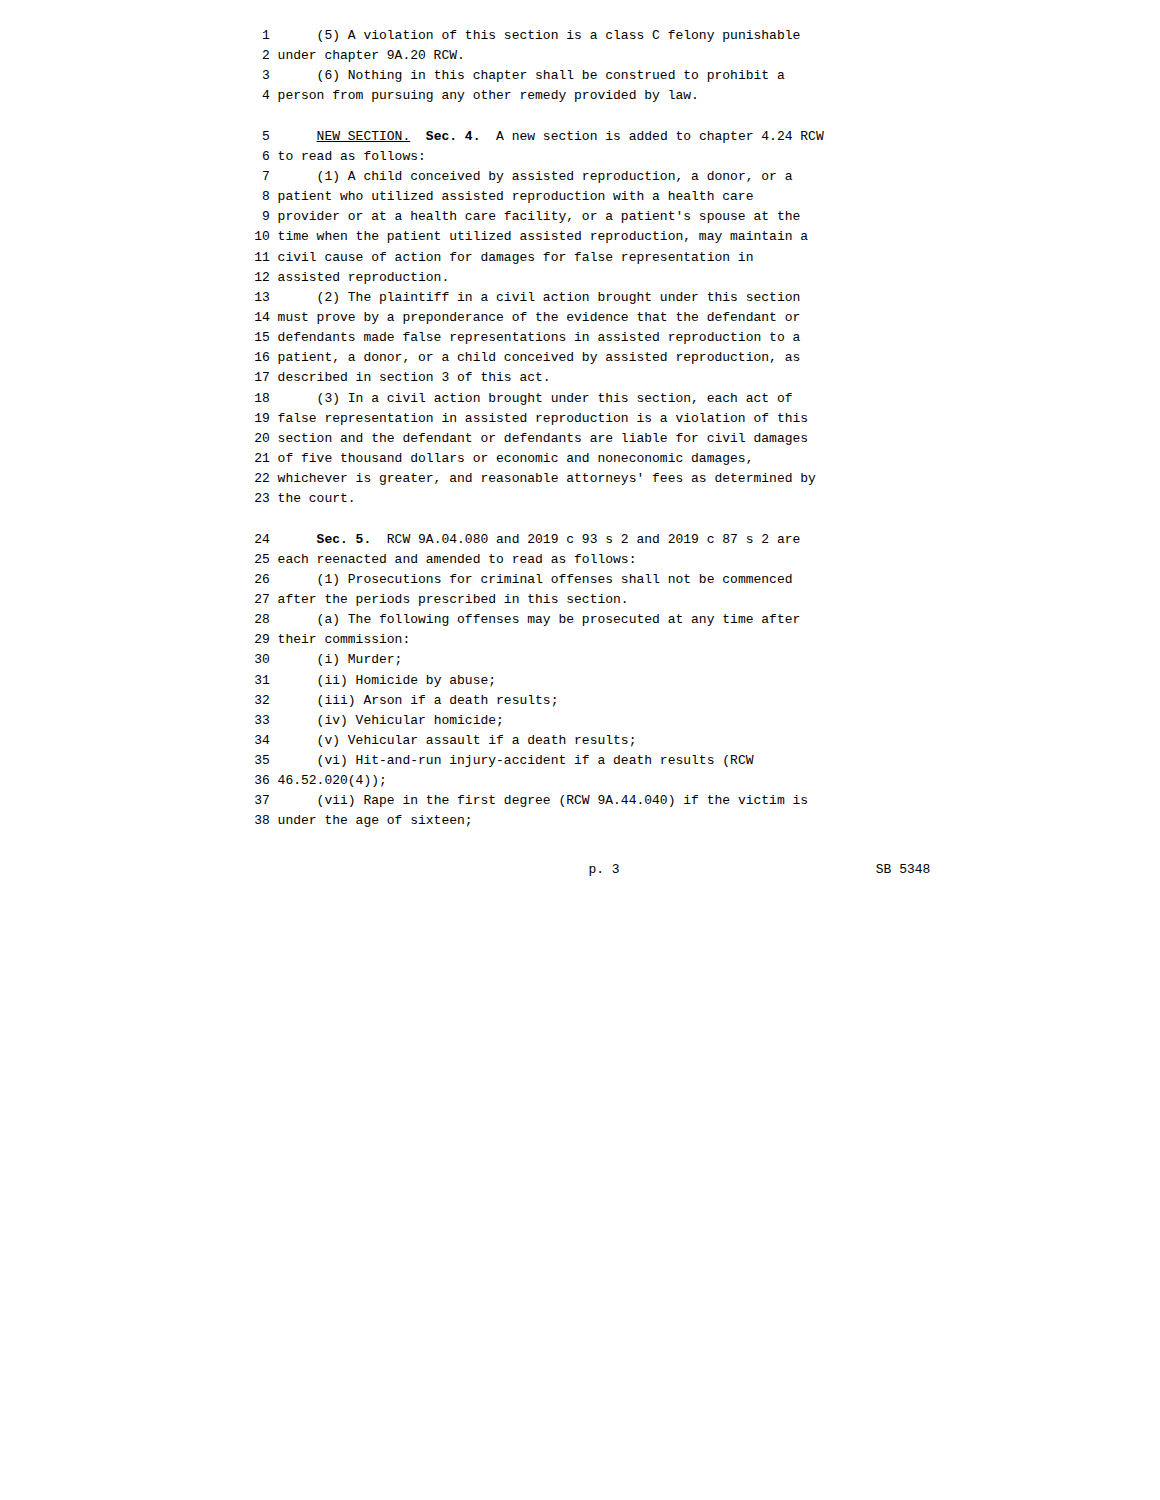(5) A violation of this section is a class C felony punishable
under chapter 9A.20 RCW.
(6) Nothing in this chapter shall be construed to prohibit a
person from pursuing any other remedy provided by law.
NEW SECTION. Sec. 4. A new section is added to chapter 4.24 RCW
to read as follows:
(1) A child conceived by assisted reproduction, a donor, or a
patient who utilized assisted reproduction with a health care
provider or at a health care facility, or a patient's spouse at the
time when the patient utilized assisted reproduction, may maintain a
civil cause of action for damages for false representation in
assisted reproduction.
(2) The plaintiff in a civil action brought under this section
must prove by a preponderance of the evidence that the defendant or
defendants made false representations in assisted reproduction to a
patient, a donor, or a child conceived by assisted reproduction, as
described in section 3 of this act.
(3) In a civil action brought under this section, each act of
false representation in assisted reproduction is a violation of this
section and the defendant or defendants are liable for civil damages
of five thousand dollars or economic and noneconomic damages,
whichever is greater, and reasonable attorneys' fees as determined by
the court.
Sec. 5. RCW 9A.04.080 and 2019 c 93 s 2 and 2019 c 87 s 2 are
each reenacted and amended to read as follows:
(1) Prosecutions for criminal offenses shall not be commenced
after the periods prescribed in this section.
(a) The following offenses may be prosecuted at any time after
their commission:
(i) Murder;
(ii) Homicide by abuse;
(iii) Arson if a death results;
(iv) Vehicular homicide;
(v) Vehicular assault if a death results;
(vi) Hit-and-run injury-accident if a death results (RCW
46.52.020(4));
(vii) Rape in the first degree (RCW 9A.44.040) if the victim is
under the age of sixteen;
p. 3 SB 5348